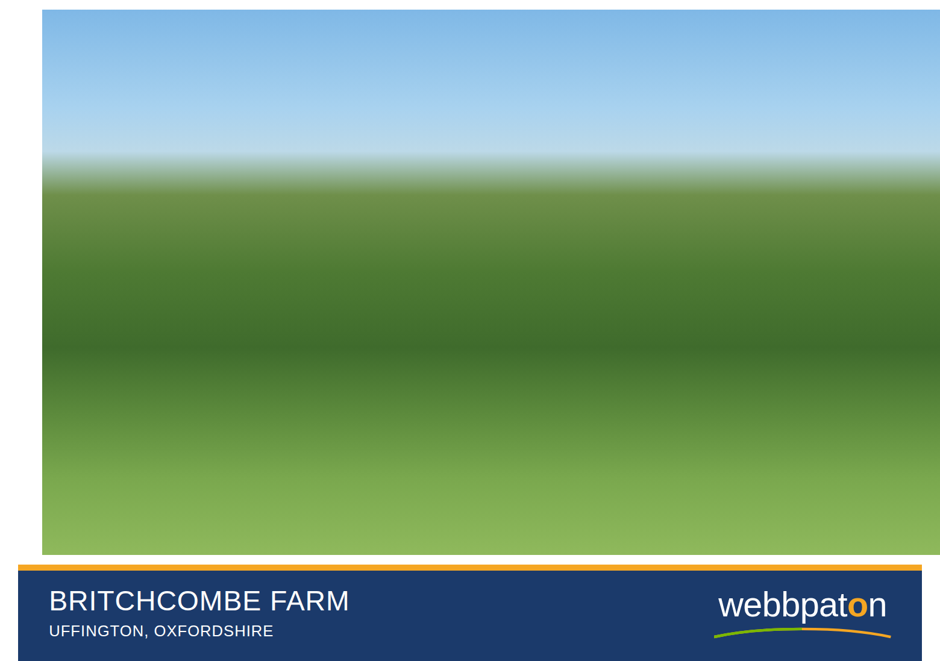Britchcombe Farm, Uffington — aerial view
Britchcombe Farm
Uffington, Oxfordshire
webbpaton